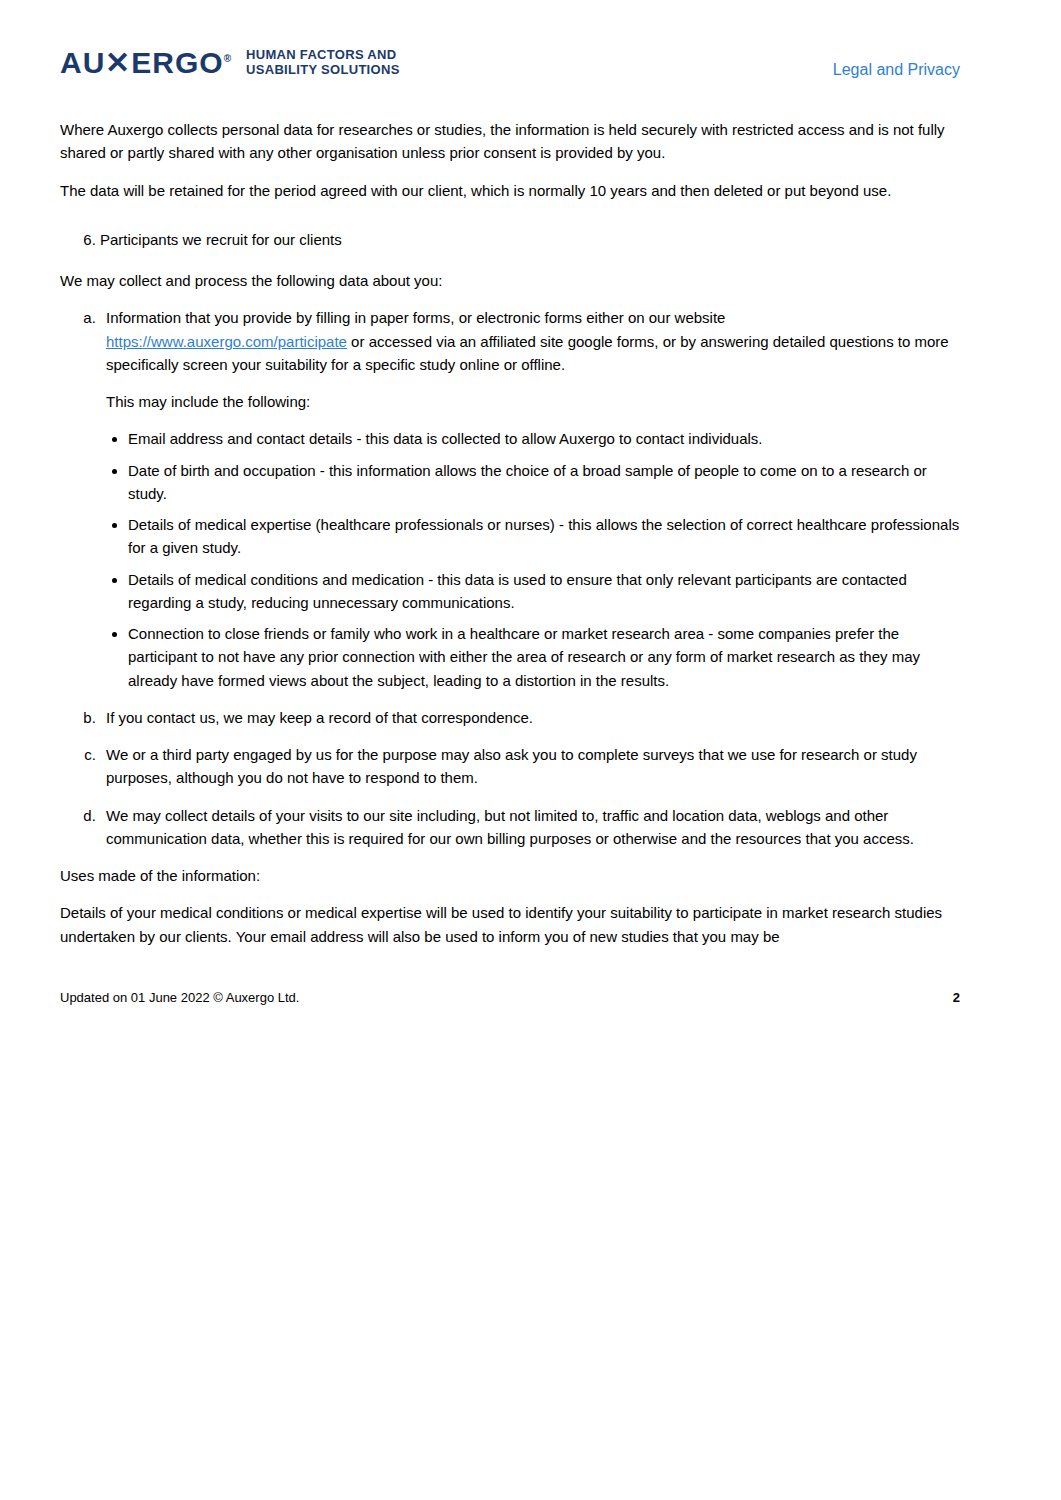AU✕ERGO®
Human Factors and
Usability Solutions
Legal and Privacy
Where Auxergo collects personal data for researches or studies, the information is held securely with restricted access and is not fully shared or partly shared with any other organisation unless prior consent is provided by you.
The data will be retained for the period agreed with our client, which is normally 10 years and then deleted or put beyond use.
Participants we recruit for our clients
We may collect and process the following data about you:
Information that you provide by filling in paper forms, or electronic forms either on our website https://www.auxergo.com/participate or accessed via an affiliated site google forms, or by answering detailed questions to more specifically screen your suitability for a specific study online or offline.
This may include the following:
Email address and contact details - this data is collected to allow Auxergo to contact individuals.
Date of birth and occupation - this information allows the choice of a broad sample of people to come on to a research or study.
Details of medical expertise (healthcare professionals or nurses) - this allows the selection of correct healthcare professionals for a given study.
Details of medical conditions and medication - this data is used to ensure that only relevant participants are contacted regarding a study, reducing unnecessary communications.
Connection to close friends or family who work in a healthcare or market research area - some companies prefer the participant to not have any prior connection with either the area of research or any form of market research as they may already have formed views about the subject, leading to a distortion in the results.
If you contact us, we may keep a record of that correspondence.
We or a third party engaged by us for the purpose may also ask you to complete surveys that we use for research or study purposes, although you do not have to respond to them.
We may collect details of your visits to our site including, but not limited to, traffic and location data, weblogs and other communication data, whether this is required for our own billing purposes or otherwise and the resources that you access.
Uses made of the information:
Details of your medical conditions or medical expertise will be used to identify your suitability to participate in market research studies undertaken by our clients. Your email address will also be used to inform you of new studies that you may be
Updated on 01 June 2022 © Auxergo Ltd.
2